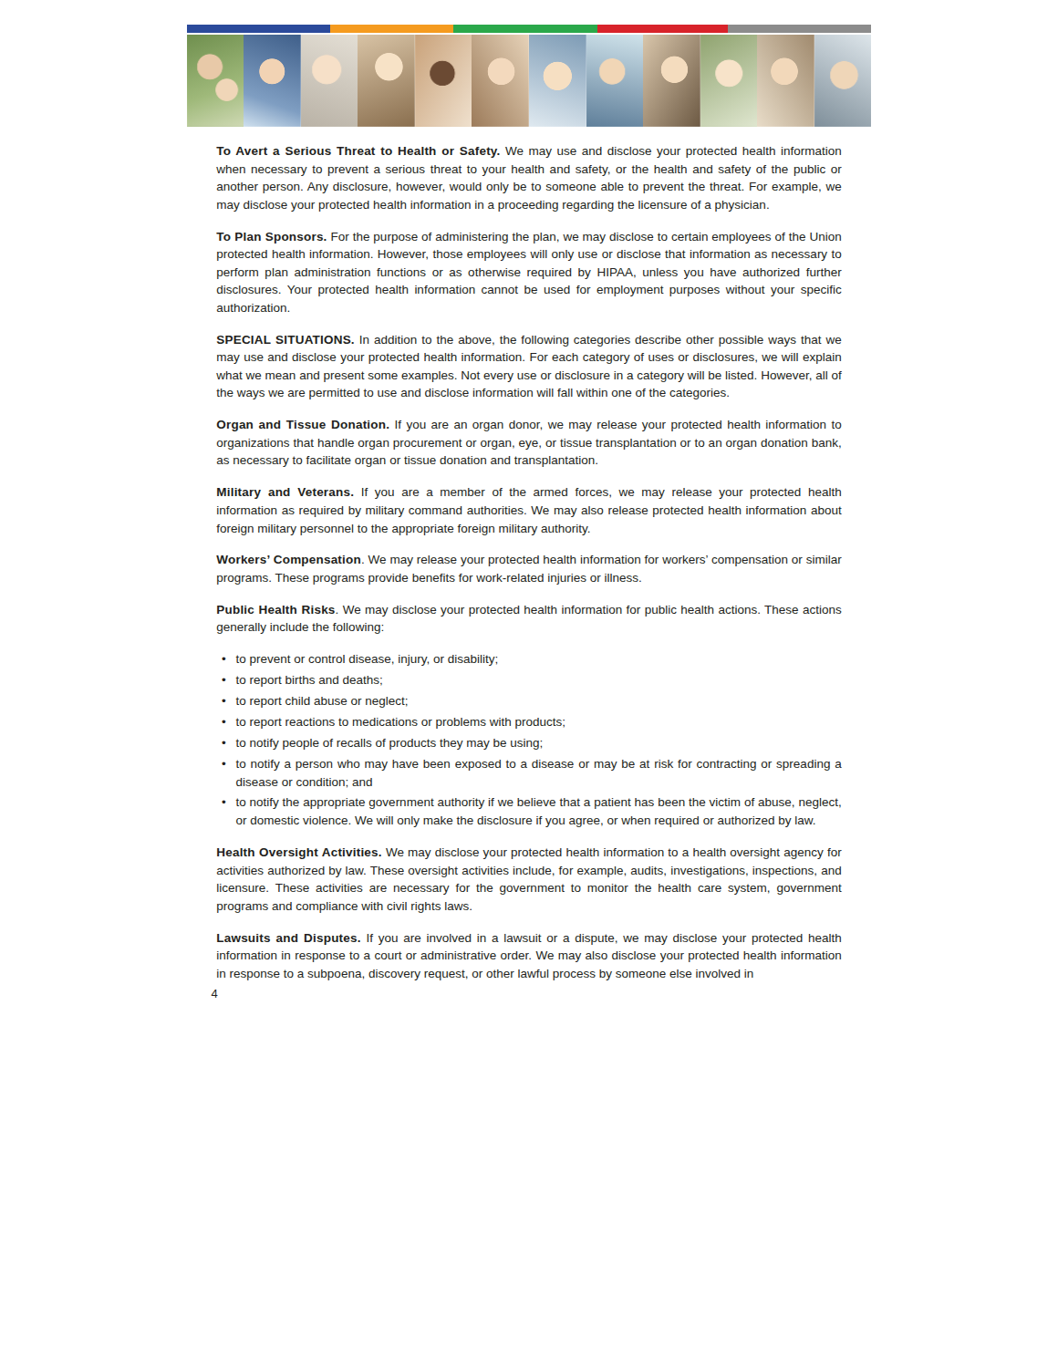To Avert a Serious Threat to Health or Safety. We may use and disclose your protected health information when necessary to prevent a serious threat to your health and safety, or the health and safety of the public or another person. Any disclosure, however, would only be to someone able to prevent the threat. For example, we may disclose your protected health information in a proceeding regarding the licensure of a physician.
To Plan Sponsors. For the purpose of administering the plan, we may disclose to certain employees of the Union protected health information. However, those employees will only use or disclose that information as necessary to perform plan administration functions or as otherwise required by HIPAA, unless you have authorized further disclosures. Your protected health information cannot be used for employment purposes without your specific authorization.
SPECIAL SITUATIONS. In addition to the above, the following categories describe other possible ways that we may use and disclose your protected health information. For each category of uses or disclosures, we will explain what we mean and present some examples. Not every use or disclosure in a category will be listed. However, all of the ways we are permitted to use and disclose information will fall within one of the categories.
Organ and Tissue Donation. If you are an organ donor, we may release your protected health information to organizations that handle organ procurement or organ, eye, or tissue transplantation or to an organ donation bank, as necessary to facilitate organ or tissue donation and transplantation.
Military and Veterans. If you are a member of the armed forces, we may release your protected health information as required by military command authorities. We may also release protected health information about foreign military personnel to the appropriate foreign military authority.
Workers’ Compensation. We may release your protected health information for workers’ compensation or similar programs. These programs provide benefits for work-related injuries or illness.
Public Health Risks. We may disclose your protected health information for public health actions. These actions generally include the following:
to prevent or control disease, injury, or disability;
to report births and deaths;
to report child abuse or neglect;
to report reactions to medications or problems with products;
to notify people of recalls of products they may be using;
to notify a person who may have been exposed to a disease or may be at risk for contracting or spreading a disease or condition; and
to notify the appropriate government authority if we believe that a patient has been the victim of abuse, neglect, or domestic violence. We will only make the disclosure if you agree, or when required or authorized by law.
Health Oversight Activities. We may disclose your protected health information to a health oversight agency for activities authorized by law. These oversight activities include, for example, audits, investigations, inspections, and licensure. These activities are necessary for the government to monitor the health care system, government programs and compliance with civil rights laws.
Lawsuits and Disputes. If you are involved in a lawsuit or a dispute, we may disclose your protected health information in response to a court or administrative order. We may also disclose your protected health information in response to a subpoena, discovery request, or other lawful process by someone else involved in
4